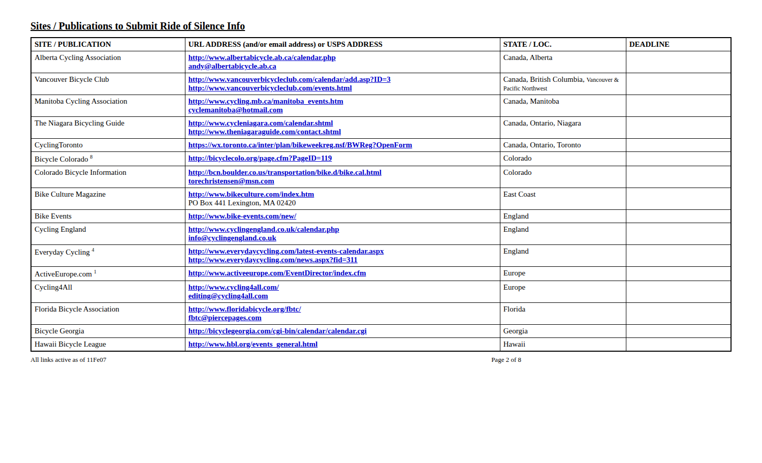Sites / Publications to Submit Ride of Silence Info
| SITE / PUBLICATION | URL ADDRESS (and/or email address) or USPS ADDRESS | STATE / LOC. | DEADLINE |
| --- | --- | --- | --- |
| Alberta Cycling Association | http://www.albertabicycle.ab.ca/calendar.php andy@albertabicycle.ab.ca | Canada, Alberta | |
| Vancouver Bicycle Club | http://www.vancouverbicycleclub.com/calendar/add.asp?ID=3 http://www.vancouverbicycleclub.com/events.html | Canada, British Columbia, Vancouver & Pacific Northwest | |
| Manitoba Cycling Association | http://www.cycling.mb.ca/manitoba_events.htm cyclemanitoba@hotmail.com | Canada, Manitoba | |
| The Niagara Bicycling Guide | http://www.cycleniagara.com/calendar.shtml http://www.theniagaraguide.com/contact.shtml | Canada, Ontario, Niagara | |
| CyclingToronto | https://wx.toronto.ca/inter/plan/bikeweekreg.nsf/BWReg?OpenForm | Canada, Ontario, Toronto | |
| Bicycle Colorado 8 | http://bicyclecolo.org/page.cfm?PageID=119 | Colorado | |
| Colorado Bicycle Information | http://bcn.boulder.co.us/transportation/bike.d/bike.cal.html torechristensen@msn.com | Colorado | |
| Bike Culture Magazine | http://www.bikeculture.com/index.htm PO Box 441 Lexington, MA 02420 | East Coast | |
| Bike Events | http://www.bike-events.com/new/ | England | |
| Cycling England | http://www.cyclingengland.co.uk/calendar.php info@cyclingengland.co.uk | England | |
| Everyday Cycling 4 | http://www.everydaycycling.com/latest-events-calendar.aspx http://www.everydaycycling.com/news.aspx?fid=311 | England | |
| ActiveEurope.com 1 | http://www.activeeurope.com/EventDirector/index.cfm | Europe | |
| Cycling4All | http://www.cycling4all.com/ editing@cycling4all.com | Europe | |
| Florida Bicycle Association | http://www.floridabicycle.org/fbtc/ fbtc@piercepages.com | Florida | |
| Bicycle Georgia | http://bicyclegeorgia.com/cgi-bin/calendar/calendar.cgi | Georgia | |
| Hawaii Bicycle League | http://www.hbl.org/events_general.html | Hawaii | |
All links active as of 11Fe07 Page 2 of 8